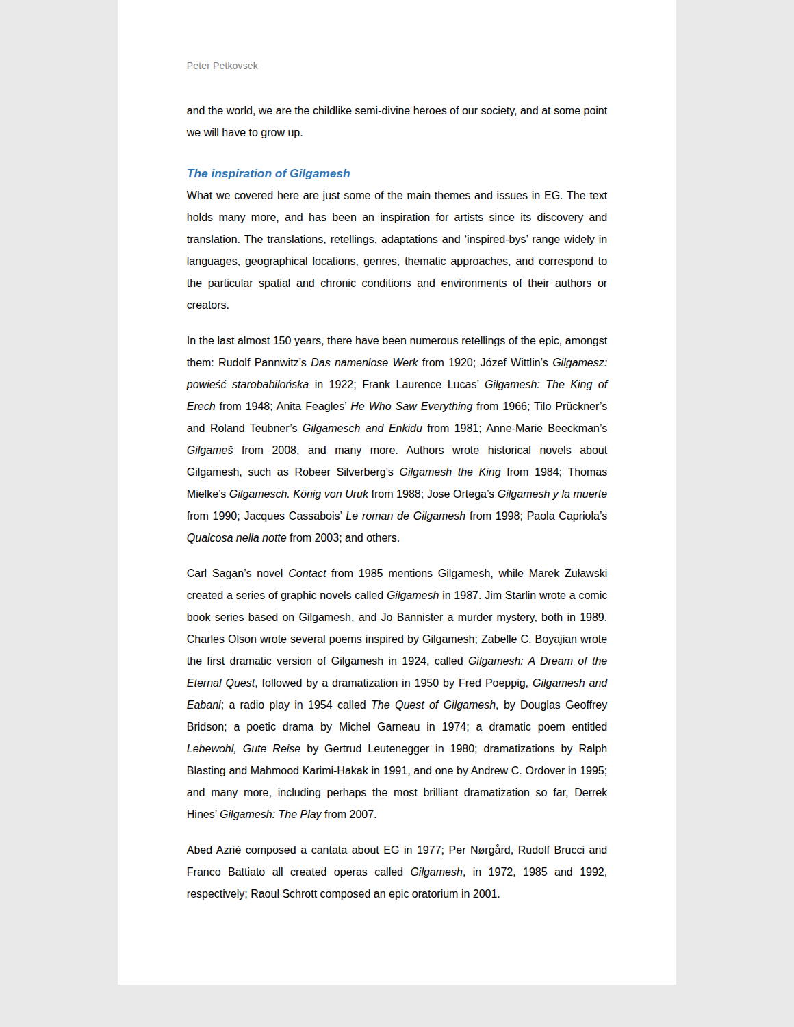Peter Petkovsek
and the world, we are the childlike semi-divine heroes of our society, and at some point we will have to grow up.
The inspiration of Gilgamesh
What we covered here are just some of the main themes and issues in EG. The text holds many more, and has been an inspiration for artists since its discovery and translation. The translations, retellings, adaptations and ‘inspired-bys’ range widely in languages, geographical locations, genres, thematic approaches, and correspond to the particular spatial and chronic conditions and environments of their authors or creators.
In the last almost 150 years, there have been numerous retellings of the epic, amongst them: Rudolf Pannwitz’s Das namenlose Werk from 1920; Józef Wittlin’s Gilgamesz: powieść starobabilońska in 1922; Frank Laurence Lucas’ Gilgamesh: The King of Erech from 1948; Anita Feagles’ He Who Saw Everything from 1966; Tilo Prückner’s and Roland Teubner’s Gilgamesch and Enkidu from 1981; Anne-Marie Beeckman’s Gilgameš from 2008, and many more. Authors wrote historical novels about Gilgamesh, such as Robeer Silverberg’s Gilgamesh the King from 1984; Thomas Mielke’s Gilgamesch. König von Uruk from 1988; Jose Ortega’s Gilgamesh y la muerte from 1990; Jacques Cassabois’ Le roman de Gilgamesh from 1998; Paola Capriola’s Qualcosa nella notte from 2003; and others.
Carl Sagan’s novel Contact from 1985 mentions Gilgamesh, while Marek Żuławski created a series of graphic novels called Gilgamesh in 1987. Jim Starlin wrote a comic book series based on Gilgamesh, and Jo Bannister a murder mystery, both in 1989. Charles Olson wrote several poems inspired by Gilgamesh; Zabelle C. Boyajian wrote the first dramatic version of Gilgamesh in 1924, called Gilgamesh: A Dream of the Eternal Quest, followed by a dramatization in 1950 by Fred Poeppig, Gilgamesh and Eabani; a radio play in 1954 called The Quest of Gilgamesh, by Douglas Geoffrey Bridson; a poetic drama by Michel Garneau in 1974; a dramatic poem entitled Lebewohl, Gute Reise by Gertrud Leutenegger in 1980; dramatizations by Ralph Blasting and Mahmood Karimi-Hakak in 1991, and one by Andrew C. Ordover in 1995; and many more, including perhaps the most brilliant dramatization so far, Derrek Hines’ Gilgamesh: The Play from 2007.
Abed Azrié composed a cantata about EG in 1977; Per Nørgård, Rudolf Brucci and Franco Battiato all created operas called Gilgamesh, in 1972, 1985 and 1992, respectively; Raoul Schrott composed an epic oratorium in 2001.